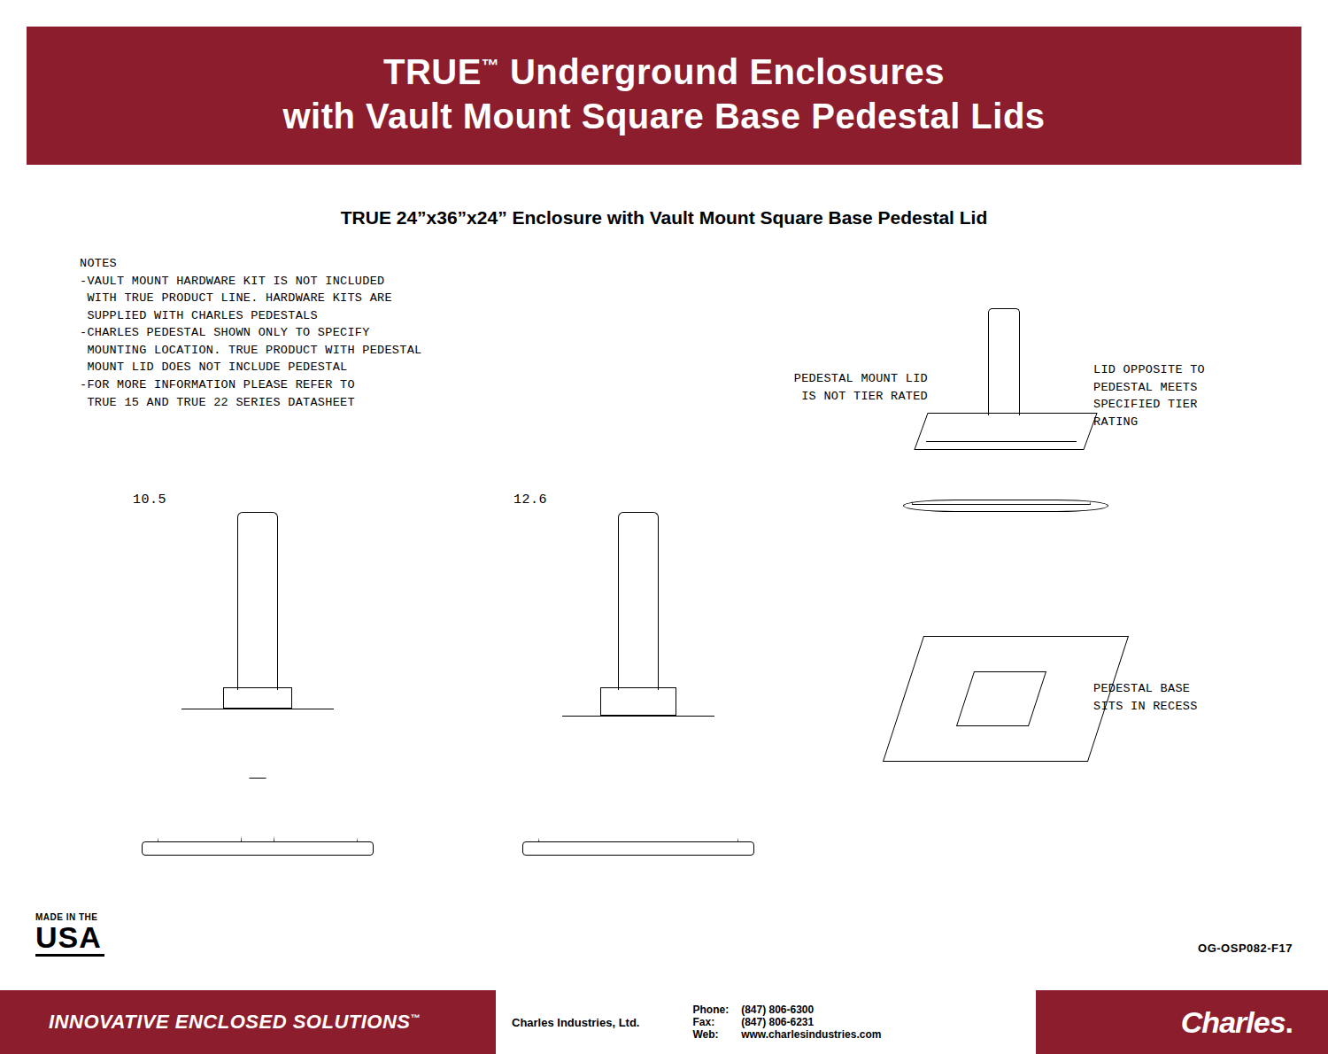TRUE™ Underground Enclosures
with Vault Mount Square Base Pedestal Lids
TRUE 24”x36”x24” Enclosure with Vault Mount Square Base Pedestal Lid
NOTES -VAULT MOUNT HARDWARE KIT IS NOT INCLUDED WITH TRUE PRODUCT LINE. HARDWARE KITS ARE SUPPLIED WITH CHARLES PEDESTALS -CHARLES PEDESTAL SHOWN ONLY TO SPECIFY MOUNTING LOCATION. TRUE PRODUCT WITH PEDESTAL MOUNT LID DOES NOT INCLUDE PEDESTAL -FOR MORE INFORMATION PLEASE REFER TO TRUE 15 AND TRUE 22 SERIES DATASHEET
PEDESTAL MOUNT LID IS NOT TIER RATED
LID OPPOSITE TO PEDESTAL MEETS SPECIFIED TIER RATING
PEDESTAL BASE SITS IN RECESS
10.5
12.6
MADE IN THE
USA
OG-OSP082-F17
INNOVATIVE ENCLOSED SOLUTIONS™
Charles Industries, Ltd.
| Phone: | (847) 806-6300 |
| Fax: | (847) 806-6231 |
| Web: | www.charlesindustries.com |
Charles.